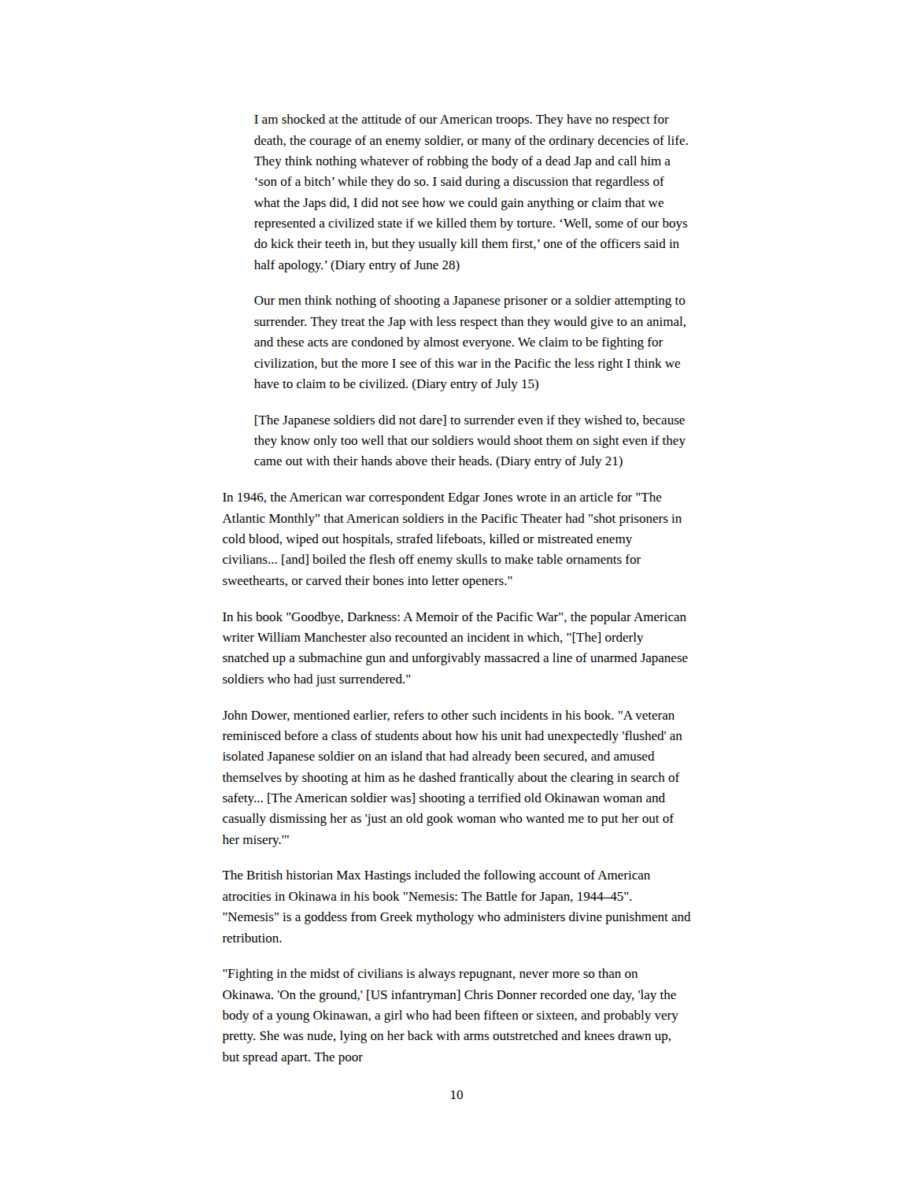I am shocked at the attitude of our American troops. They have no respect for death, the courage of an enemy soldier, or many of the ordinary decencies of life. They think nothing whatever of robbing the body of a dead Jap and call him a ‘son of a bitch’ while they do so. I said during a discussion that regardless of what the Japs did, I did not see how we could gain anything or claim that we represented a civilized state if we killed them by torture. ‘Well, some of our boys do kick their teeth in, but they usually kill them first,’ one of the officers said in half apology.’ (Diary entry of June 28)
Our men think nothing of shooting a Japanese prisoner or a soldier attempting to surrender. They treat the Jap with less respect than they would give to an animal, and these acts are condoned by almost everyone. We claim to be fighting for civilization, but the more I see of this war in the Pacific the less right I think we have to claim to be civilized. (Diary entry of July 15)
[The Japanese soldiers did not dare] to surrender even if they wished to, because they know only too well that our soldiers would shoot them on sight even if they came out with their hands above their heads. (Diary entry of July 21)
In 1946, the American war correspondent Edgar Jones wrote in an article for "The Atlantic Monthly" that American soldiers in the Pacific Theater had "shot prisoners in cold blood, wiped out hospitals, strafed lifeboats, killed or mistreated enemy civilians... [and] boiled the flesh off enemy skulls to make table ornaments for sweethearts, or carved their bones into letter openers."
In his book "Goodbye, Darkness: A Memoir of the Pacific War", the popular American writer William Manchester also recounted an incident in which, "[The] orderly snatched up a submachine gun and unforgivably massacred a line of unarmed Japanese soldiers who had just surrendered."
John Dower, mentioned earlier, refers to other such incidents in his book. "A veteran reminisced before a class of students about how his unit had unexpectedly 'flushed' an isolated Japanese soldier on an island that had already been secured, and amused themselves by shooting at him as he dashed frantically about the clearing in search of safety... [The American soldier was] shooting a terrified old Okinawan woman and casually dismissing her as 'just an old gook woman who wanted me to put her out of her misery.'"
The British historian Max Hastings included the following account of American atrocities in Okinawa in his book "Nemesis: The Battle for Japan, 1944–45". "Nemesis" is a goddess from Greek mythology who administers divine punishment and retribution.
"Fighting in the midst of civilians is always repugnant, never more so than on Okinawa. 'On the ground,' [US infantryman] Chris Donner recorded one day, 'lay the body of a young Okinawan, a girl who had been fifteen or sixteen, and probably very pretty. She was nude, lying on her back with arms outstretched and knees drawn up, but spread apart. The poor
10